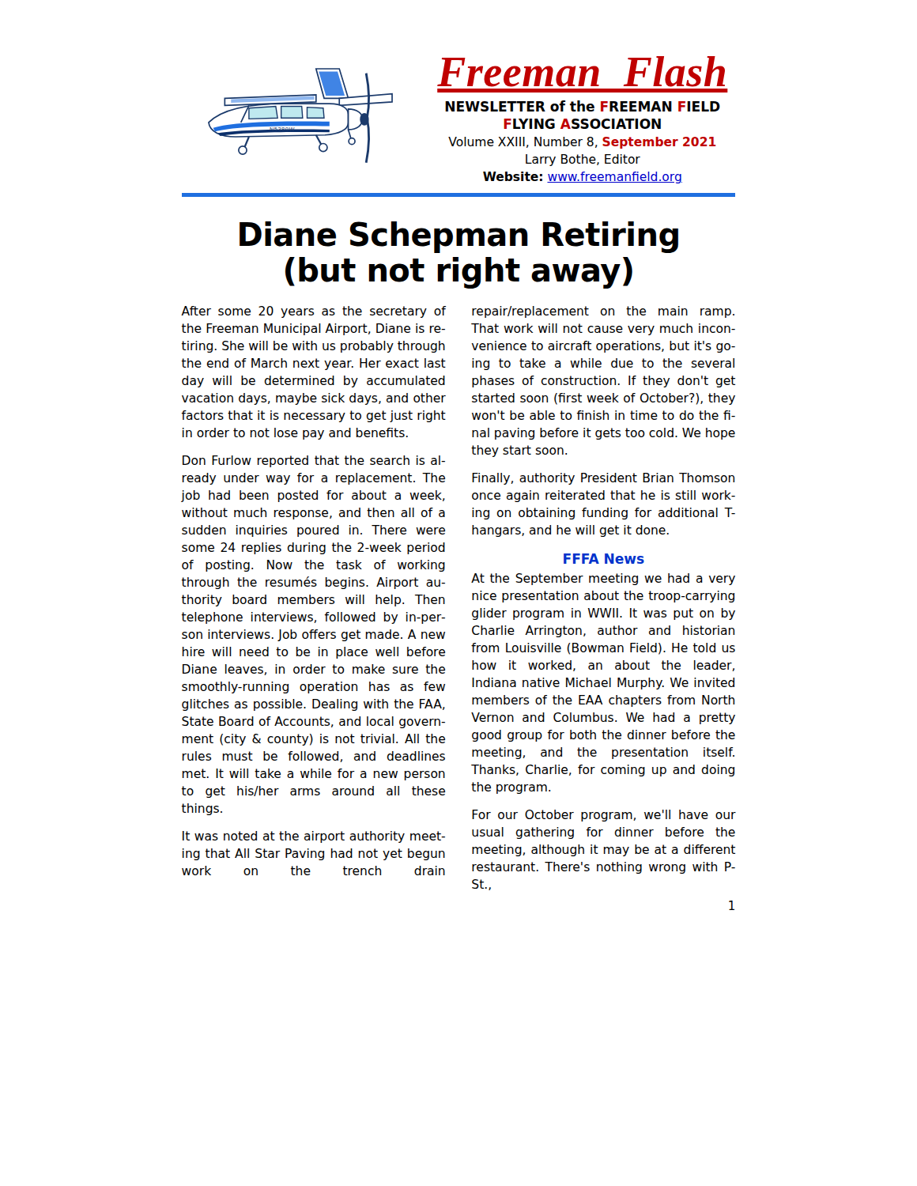N5380W
Freeman Flash
NEWSLETTER of the FREEMAN FIELD
FLYING ASSOCIATION
Volume XXIII, Number 8, September 2021
Larry Bothe, Editor
Website: www.freemanfield.org
Diane Schepman Retiring
(but not right away)
After some 20 years as the secretary of the Freeman Municipal Airport, Diane is retiring. She will be with us probably through the end of March next year. Her exact last day will be determined by accumulated vacation days, maybe sick days, and other factors that it is necessary to get just right in order to not lose pay and benefits.
Don Furlow reported that the search is already under way for a replacement. The job had been posted for about a week, without much response, and then all of a sudden inquiries poured in. There were some 24 replies during the 2-week period of posting. Now the task of working through the resumés begins. Airport authority board members will help. Then telephone interviews, followed by in-person interviews. Job offers get made. A new hire will need to be in place well before Diane leaves, in order to make sure the smoothly-running operation has as few glitches as possible. Dealing with the FAA, State Board of Accounts, and local government (city & county) is not trivial. All the rules must be followed, and deadlines met. It will take a while for a new person to get his/her arms around all these things.
It was noted at the airport authority meeting that All Star Paving had not yet begun work on the trench drain repair/replacement on the main ramp. That work will not cause very much inconvenience to aircraft operations, but it's going to take a while due to the several phases of construction. If they don't get started soon (first week of October?), they won't be able to finish in time to do the final paving before it gets too cold. We hope they start soon.
Finally, authority President Brian Thomson once again reiterated that he is still working on obtaining funding for additional T-hangars, and he will get it done.
FFFA News
At the September meeting we had a very nice presentation about the troop-carrying glider program in WWII. It was put on by Charlie Arrington, author and historian from Louisville (Bowman Field). He told us how it worked, an about the leader, Indiana native Michael Murphy. We invited members of the EAA chapters from North Vernon and Columbus. We had a pretty good group for both the dinner before the meeting, and the presentation itself. Thanks, Charlie, for coming up and doing the program.
For our October program, we'll have our usual gathering for dinner before the meeting, although it may be at a different restaurant. There's nothing wrong with P-St.,
1